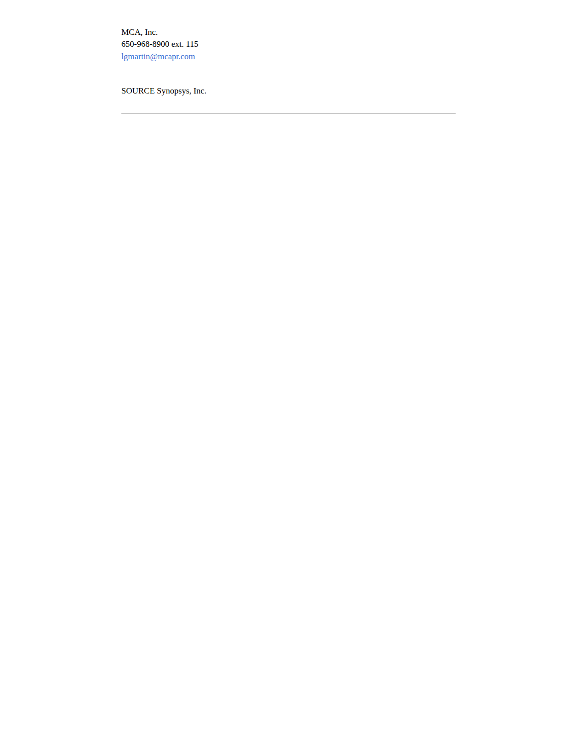MCA, Inc.
650-968-8900 ext. 115
lgmartin@mcapr.com
SOURCE Synopsys, Inc.